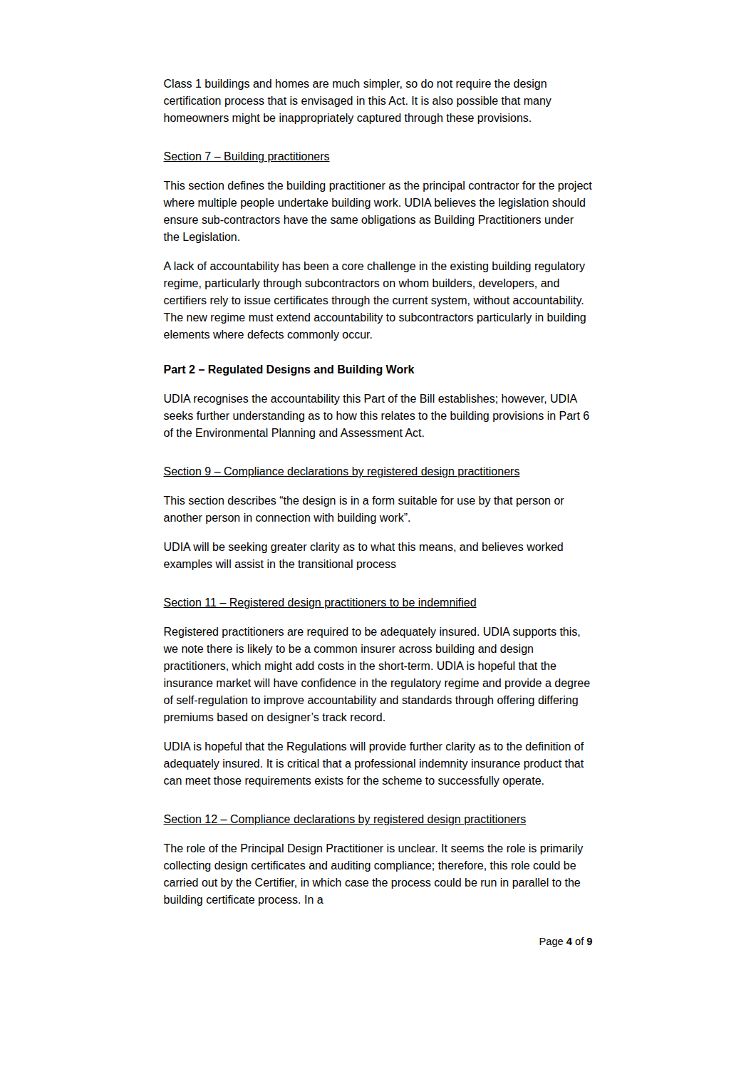Class 1 buildings and homes are much simpler, so do not require the design certification process that is envisaged in this Act. It is also possible that many homeowners might be inappropriately captured through these provisions.
Section 7 – Building practitioners
This section defines the building practitioner as the principal contractor for the project where multiple people undertake building work. UDIA believes the legislation should ensure sub-contractors have the same obligations as Building Practitioners under the Legislation.
A lack of accountability has been a core challenge in the existing building regulatory regime, particularly through subcontractors on whom builders, developers, and certifiers rely to issue certificates through the current system, without accountability. The new regime must extend accountability to subcontractors particularly in building elements where defects commonly occur.
Part 2 – Regulated Designs and Building Work
UDIA recognises the accountability this Part of the Bill establishes; however, UDIA seeks further understanding as to how this relates to the building provisions in Part 6 of the Environmental Planning and Assessment Act.
Section 9 – Compliance declarations by registered design practitioners
This section describes “the design is in a form suitable for use by that person or another person in connection with building work”.
UDIA will be seeking greater clarity as to what this means, and believes worked examples will assist in the transitional process
Section 11 – Registered design practitioners to be indemnified
Registered practitioners are required to be adequately insured. UDIA supports this, we note there is likely to be a common insurer across building and design practitioners, which might add costs in the short-term. UDIA is hopeful that the insurance market will have confidence in the regulatory regime and provide a degree of self-regulation to improve accountability and standards through offering differing premiums based on designer’s track record.
UDIA is hopeful that the Regulations will provide further clarity as to the definition of adequately insured. It is critical that a professional indemnity insurance product that can meet those requirements exists for the scheme to successfully operate.
Section 12 – Compliance declarations by registered design practitioners
The role of the Principal Design Practitioner is unclear. It seems the role is primarily collecting design certificates and auditing compliance; therefore, this role could be carried out by the Certifier, in which case the process could be run in parallel to the building certificate process. In a
Page 4 of 9